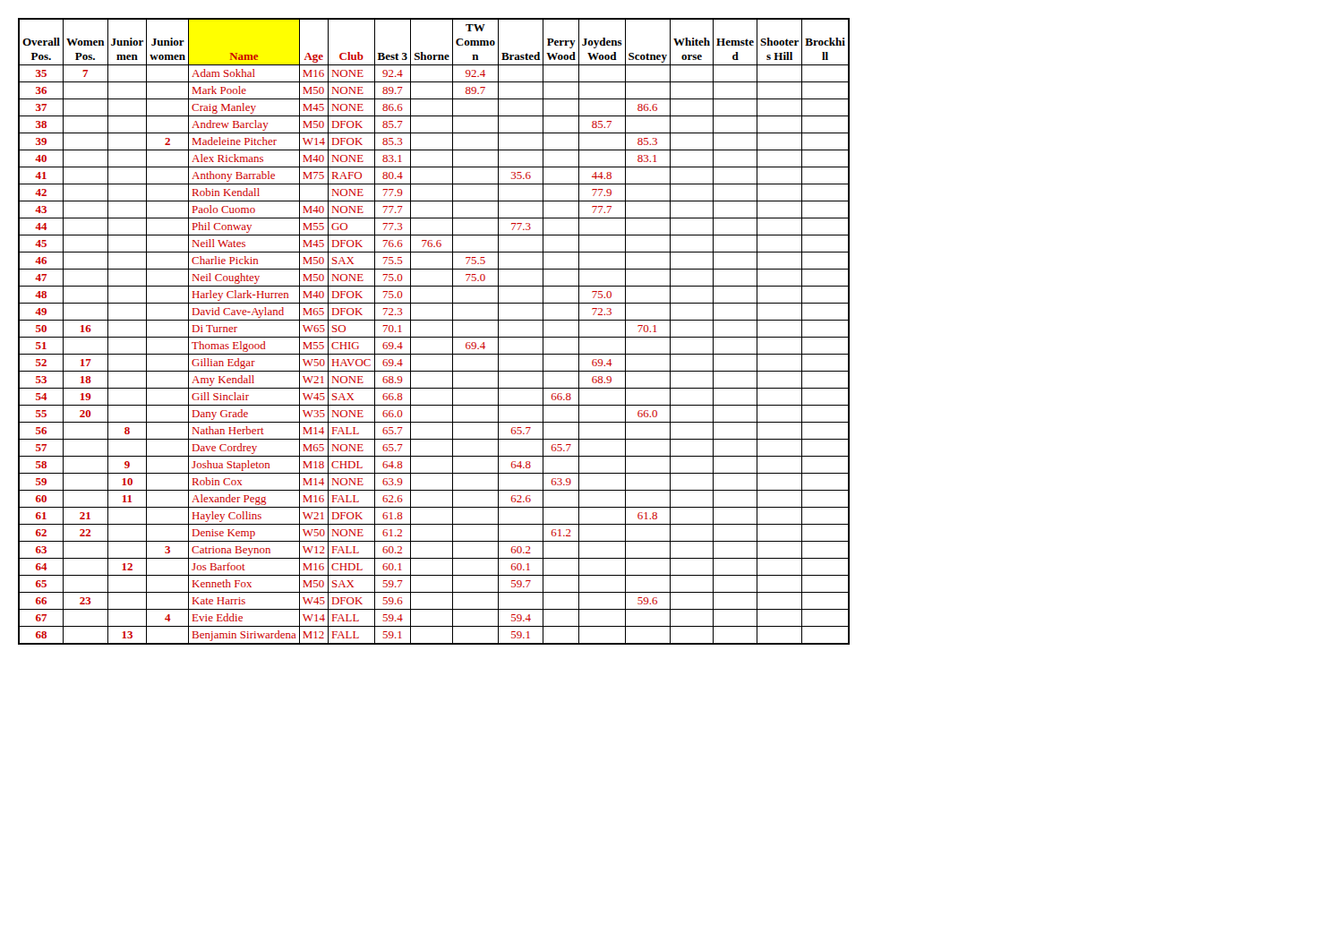| Overall Pos. | Women Pos. | Junior men | Junior women | Name | Age | Club | Best 3 | Shorne | TW Commo n | Brasted | Perry Wood | Joydens Wood | Scotney | Whiteh orse | Hemste d | Shooter s Hill | Brockhi ll |
| --- | --- | --- | --- | --- | --- | --- | --- | --- | --- | --- | --- | --- | --- | --- | --- | --- | --- |
| 35 | 7 | | | Adam Sokhal | M16 | NONE | 92.4 | | 92.4 | | | | | | | | |
| 36 | | | | Mark Poole | M50 | NONE | 89.7 | | 89.7 | | | | | | | | |
| 37 | | | | Craig Manley | M45 | NONE | 86.6 | | | | | | 86.6 | | | | |
| 38 | | | | Andrew Barclay | M50 | DFOK | 85.7 | | | | | 85.7 | | | | | |
| 39 | | | 2 | Madeleine Pitcher | W14 | DFOK | 85.3 | | | | | | 85.3 | | | | |
| 40 | | | | Alex Rickmans | M40 | NONE | 83.1 | | | | | | 83.1 | | | | |
| 41 | | | | Anthony Barrable | M75 | RAFO | 80.4 | | | 35.6 | | 44.8 | | | | | |
| 42 | | | | Robin Kendall | | NONE | 77.9 | | | | | 77.9 | | | | | |
| 43 | | | | Paolo Cuomo | M40 | NONE | 77.7 | | | | | 77.7 | | | | | |
| 44 | | | | Phil Conway | M55 | GO | 77.3 | | | 77.3 | | | | | | | |
| 45 | | | | Neill Wates | M45 | DFOK | 76.6 | 76.6 | | | | | | | | | |
| 46 | | | | Charlie Pickin | M50 | SAX | 75.5 | | 75.5 | | | | | | | | |
| 47 | | | | Neil Coughtey | M50 | NONE | 75.0 | | 75.0 | | | | | | | | |
| 48 | | | | Harley Clark-Hurren | M40 | DFOK | 75.0 | | | | | 75.0 | | | | | |
| 49 | | | | David Cave-Ayland | M65 | DFOK | 72.3 | | | | | 72.3 | | | | | |
| 50 | 16 | | | Di Turner | W65 | SO | 70.1 | | | | | | 70.1 | | | | |
| 51 | | | | Thomas Elgood | M55 | CHIG | 69.4 | | 69.4 | | | | | | | | |
| 52 | 17 | | | Gillian Edgar | W50 | HAVOC | 69.4 | | | | | 69.4 | | | | | |
| 53 | 18 | | | Amy Kendall | W21 | NONE | 68.9 | | | | | 68.9 | | | | | |
| 54 | 19 | | | Gill Sinclair | W45 | SAX | 66.8 | | | | 66.8 | | | | | | |
| 55 | 20 | | | Dany Grade | W35 | NONE | 66.0 | | | | | | 66.0 | | | | |
| 56 | | 8 | | Nathan Herbert | M14 | FALL | 65.7 | | | 65.7 | | | | | | | |
| 57 | | | | Dave Cordrey | M65 | NONE | 65.7 | | | | 65.7 | | | | | | |
| 58 | | 9 | | Joshua Stapleton | M18 | CHDL | 64.8 | | | 64.8 | | | | | | | |
| 59 | | 10 | | Robin Cox | M14 | NONE | 63.9 | | | | 63.9 | | | | | | |
| 60 | | 11 | | Alexander Pegg | M16 | FALL | 62.6 | | | 62.6 | | | | | | | |
| 61 | 21 | | | Hayley Collins | W21 | DFOK | 61.8 | | | | | | 61.8 | | | | |
| 62 | 22 | | | Denise Kemp | W50 | NONE | 61.2 | | | | 61.2 | | | | | | |
| 63 | | | 3 | Catriona Beynon | W12 | FALL | 60.2 | | | 60.2 | | | | | | | |
| 64 | | 12 | | Jos Barfoot | M16 | CHDL | 60.1 | | | 60.1 | | | | | | | |
| 65 | | | | Kenneth Fox | M50 | SAX | 59.7 | | | 59.7 | | | | | | | |
| 66 | 23 | | | Kate Harris | W45 | DFOK | 59.6 | | | | | | 59.6 | | | | |
| 67 | | | 4 | Evie Eddie | W14 | FALL | 59.4 | | | 59.4 | | | | | | | |
| 68 | | 13 | | Benjamin Siriwardena | M12 | FALL | 59.1 | | | 59.1 | | | | | | | |